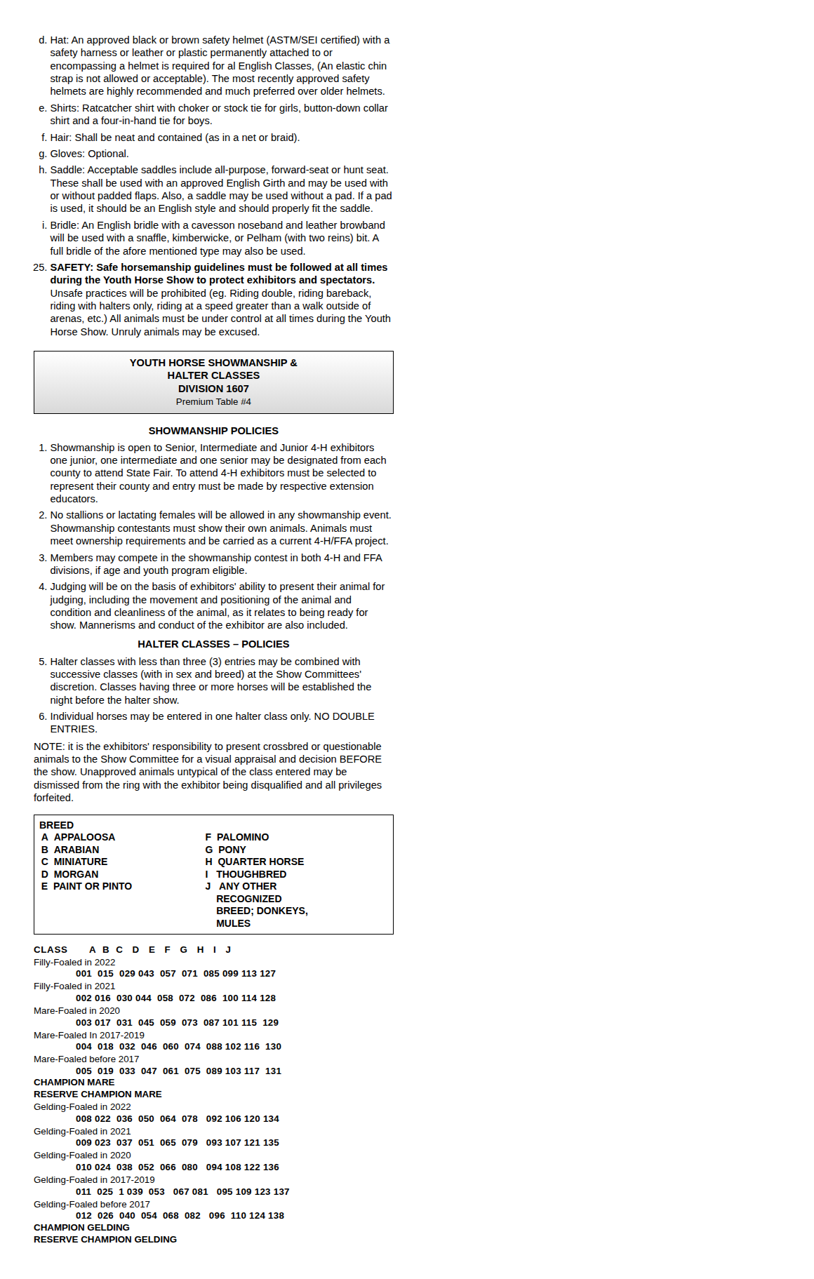Hat: An approved black or brown safety helmet (ASTM/SEI certified) with a safety harness or leather or plastic permanently attached to or encompassing a helmet is required for al English Classes, (An elastic chin strap is not allowed or acceptable). The most recently approved safety helmets are highly recommended and much preferred over older helmets.
Shirts: Ratcatcher shirt with choker or stock tie for girls, button-down collar shirt and a four-in-hand tie for boys.
Hair: Shall be neat and contained (as in a net or braid).
Gloves: Optional.
Saddle: Acceptable saddles include all-purpose, forward-seat or hunt seat. These shall be used with an approved English Girth and may be used with or without padded flaps. Also, a saddle may be used without a pad. If a pad is used, it should be an English style and should properly fit the saddle.
Bridle: An English bridle with a cavesson noseband and leather browband will be used with a snaffle, kimberwicke, or Pelham (with two reins) bit. A full bridle of the afore mentioned type may also be used.
SAFETY: Safe horsemanship guidelines must be followed at all times during the Youth Horse Show to protect exhibitors and spectators. Unsafe practices will be prohibited (eg. Riding double, riding bareback, riding with halters only, riding at a speed greater than a walk outside of arenas, etc.) All animals must be under control at all times during the Youth Horse Show. Unruly animals may be excused.
YOUTH HORSE SHOWMANSHIP &
HALTER CLASSES
DIVISION 1607
Premium Table #4
SHOWMANSHIP POLICIES
Showmanship is open to Senior, Intermediate and Junior 4-H exhibitors one junior, one intermediate and one senior may be designated from each county to attend State Fair. To attend 4-H exhibitors must be selected to represent their county and entry must be made by respective extension educators.
No stallions or lactating females will be allowed in any showmanship event. Showmanship contestants must show their own animals. Animals must meet ownership requirements and be carried as a current 4-H/FFA project.
Members may compete in the showmanship contest in both 4-H and FFA divisions, if age and youth program eligible.
Judging will be on the basis of exhibitors' ability to present their animal for judging, including the movement and positioning of the animal and condition and cleanliness of the animal, as it relates to being ready for show. Mannerisms and conduct of the exhibitor are also included.
HALTER CLASSES – POLICIES
Halter classes with less than three (3) entries may be combined with successive classes (with in sex and breed) at the Show Committees' discretion. Classes having three or more horses will be established the night before the halter show.
Individual horses may be entered in one halter class only. NO DOUBLE ENTRIES.
NOTE: it is the exhibitors' responsibility to present crossbred or questionable animals to the Show Committee for a visual appraisal and decision BEFORE the show. Unapproved animals untypical of the class entered may be dismissed from the ring with the exhibitor being disqualified and all privileges forfeited.
BREED
| A APPALOOSA | F PALOMINO |
| B ARABIAN | G PONY |
| C MINIATURE | H QUARTER HORSE |
| D MORGAN | I THOUGHBRED |
| E PAINT OR PINTO | J ANY OTHER |
| | RECOGNIZED |
| | BREED; DONKEYS, |
| | MULES |
CLASS A B C D E F G H I J
Filly-Foaled in 2022
001 015 029 043 057 071 085 099 113 127
Filly-Foaled in 2021
002 016 030 044 058 072 086 100 114 128
Mare-Foaled in 2020
003 017 031 045 059 073 087 101 115 129
Mare-Foaled In 2017-2019
004 018 032 046 060 074 088 102 116 130
Mare-Foaled before 2017
005 019 033 047 061 075 089 103 117 131
CHAMPION MARE
RESERVE CHAMPION MARE
Gelding-Foaled in 2022
008 022 036 050 064 078 092 106 120 134
Gelding-Foaled in 2021
009 023 037 051 065 079 093 107 121 135
Gelding-Foaled in 2020
010 024 038 052 066 080 094 108 122 136
Gelding-Foaled in 2017-2019
011 025 1 039 053 067 081 095 109 123 137
Gelding-Foaled before 2017
012 026 040 054 068 082 096 110 124 138
CHAMPION GELDING
RESERVE CHAMPION GELDING